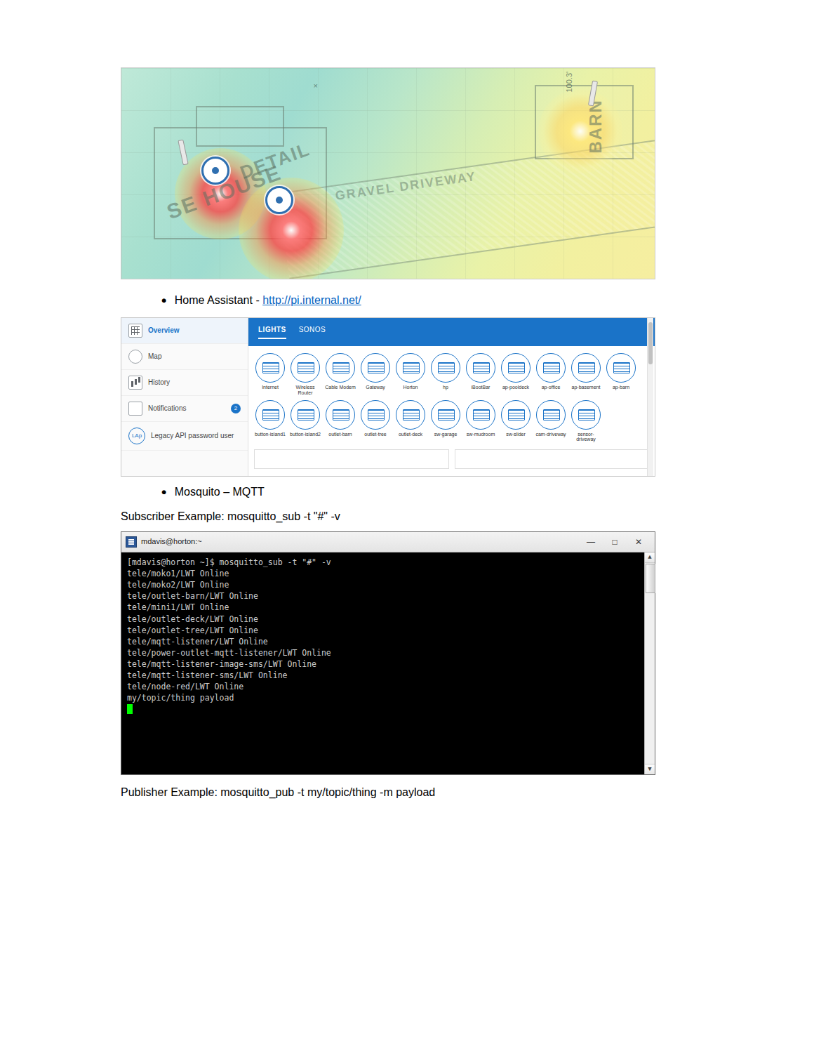SE HOUSE
DETAIL
GRAVEL DRIVEWAY
BARN
100.3'
×
Home Assistant - http://pi.internal.net/
Overview
Map
History
Notifications 2
LAp Legacy API password user
LIGHTS
SONOS
Internet
Wireless Router
Cable Modem
Gateway
Horton
hp
iBootBar
ap-pooldeck
ap-office
ap-basement
ap-barn
button-island1
button-island2
outlet-barn
outlet-tree
outlet-deck
sw-garage
sw-mudroom
sw-slider
cam-driveway
sensor-driveway
Mosquito – MQTT
Subscriber Example: mosquitto_sub -t "#" -v
mdavis@horton:~ — □ ✕
[mdavis@horton ~]$ mosquitto_sub -t "#" -v
tele/moko1/LWT Online
tele/moko2/LWT Online
tele/outlet-barn/LWT Online
tele/mini1/LWT Online
tele/outlet-deck/LWT Online
tele/outlet-tree/LWT Online
tele/mqtt-listener/LWT Online
tele/power-outlet-mqtt-listener/LWT Online
tele/mqtt-listener-image-sms/LWT Online
tele/mqtt-listener-sms/LWT Online
tele/node-red/LWT Online
my/topic/thing payload
▲
▼
Publisher Example: mosquitto_pub -t my/topic/thing -m payload